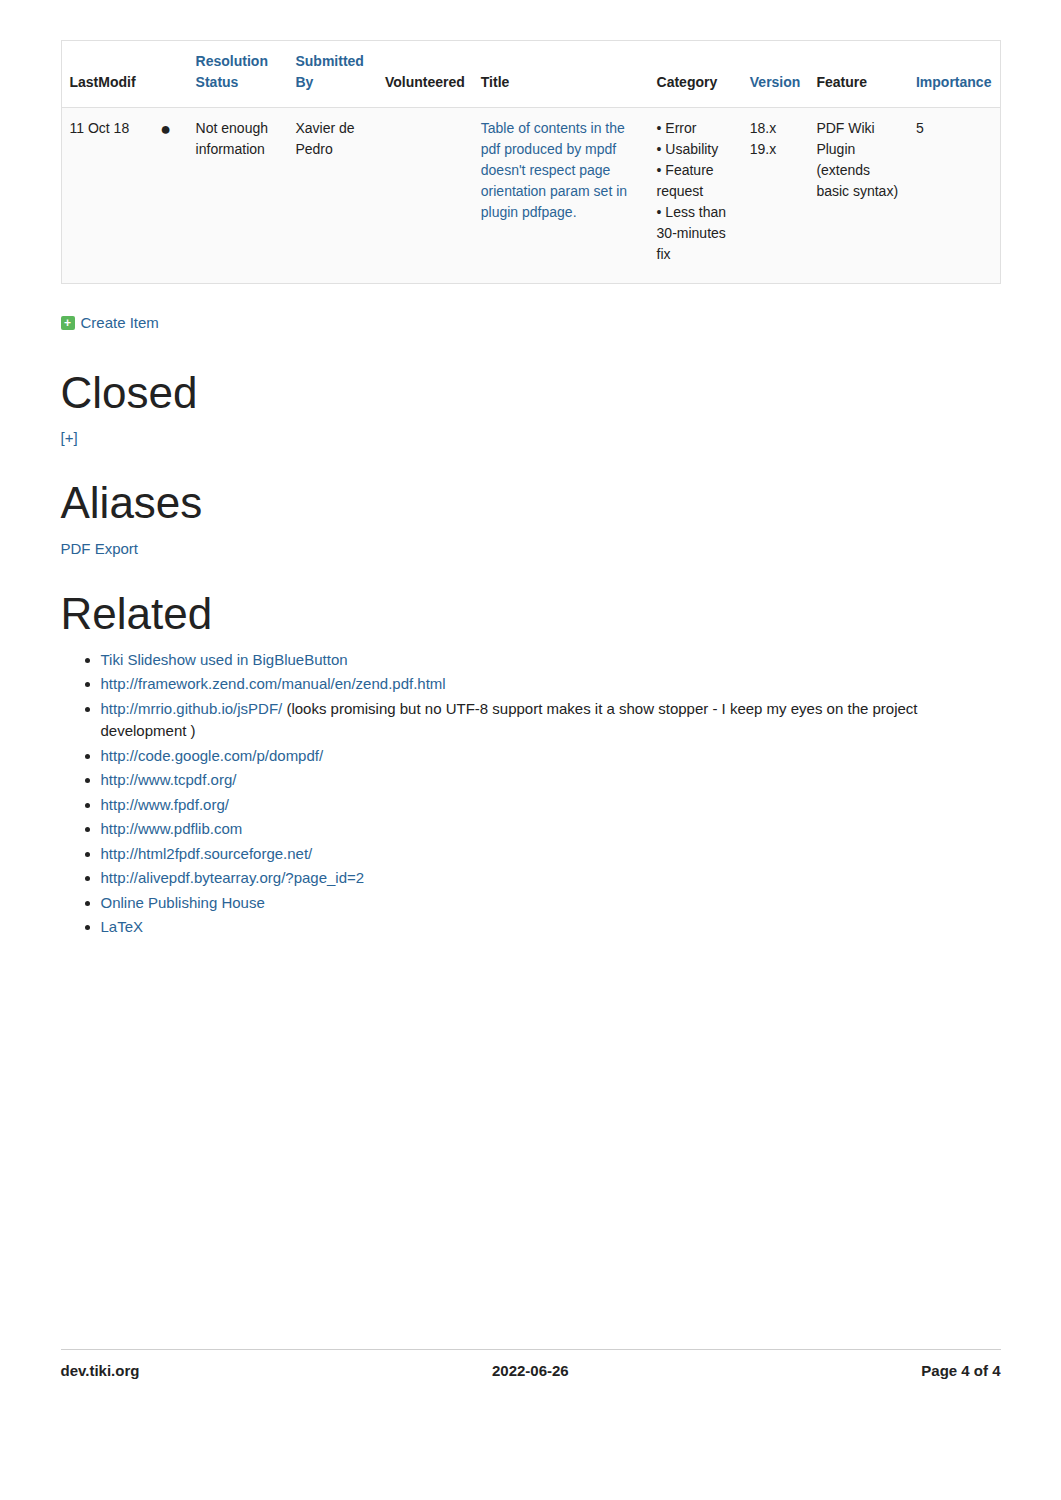| LastModif | | Resolution Status | Submitted By | Volunteered | Title | Category | Version | Feature | Importance |
| --- | --- | --- | --- | --- | --- | --- | --- | --- | --- |
| 11 Oct 18 | ● | Not enough information | Xavier de Pedro | | Table of contents in the pdf produced by mpdf doesn't respect page orientation param set in plugin pdfpage. | Error Usability Feature request Less than 30-minutes fix | 18.x 19.x | PDF Wiki Plugin (extends basic syntax) | 5 |
+Create Item
Closed
[+]
Aliases
PDF Export
Related
Tiki Slideshow used in BigBlueButton
http://framework.zend.com/manual/en/zend.pdf.html
http://mrrio.github.io/jsPDF/ (looks promising but no UTF-8 support makes it a show stopper - I keep my eyes on the project development )
http://code.google.com/p/dompdf/
http://www.tcpdf.org/
http://www.fpdf.org/
http://www.pdflib.com
http://html2fpdf.sourceforge.net/
http://alivepdf.bytearray.org/?page_id=2
Online Publishing House
LaTeX
dev.tiki.org
2022-06-26
Page 4 of 4